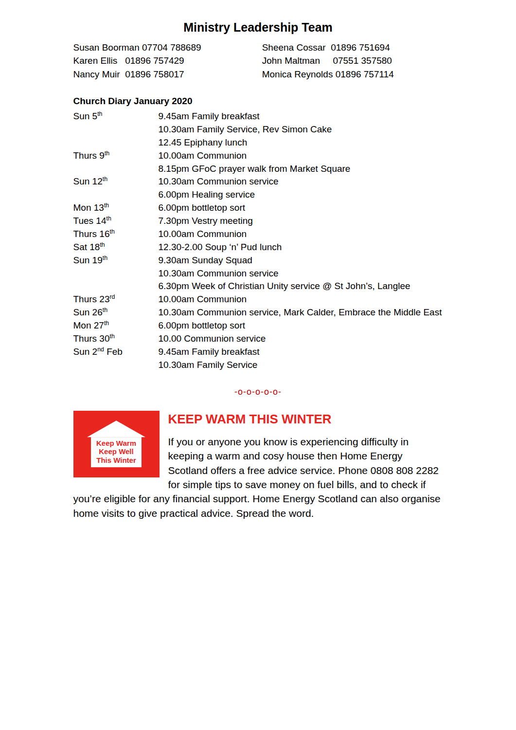Ministry Leadership Team
| Susan Boorman 07704 788689 | Sheena Cossar 01896 751694 |
| Karen Ellis 01896 757429 | John Maltman 07551 357580 |
| Nancy Muir 01896 758017 | Monica Reynolds 01896 757114 |
Church Diary January 2020
| Sun 5 th | 9.45am Family breakfast |
| | 10.30am Family Service, Rev Simon Cake |
| | 12.45 Epiphany lunch |
| Thurs 9 th | 10.00am Communion |
| | 8.15pm GFoC prayer walk from Market Square |
| Sun 12 th | 10.30am Communion service |
| | 6.00pm Healing service |
| Mon 13 th | 6.00pm bottletop sort |
| Tues 14 th | 7.30pm Vestry meeting |
| Thurs 16 th | 10.00am Communion |
| Sat 18 th | 12.30-2.00 Soup ‘n’ Pud lunch |
| Sun 19 th | 9.30am Sunday Squad |
| | 10.30am Communion service |
| | 6.30pm Week of Christian Unity service @ St John’s, Langlee |
| Thurs 23 rd | 10.00am Communion |
| Sun 26 th | 10.30am Communion service, Mark Calder, Embrace the Middle East |
| Mon 27 th | 6.00pm bottletop sort |
| Thurs 30 th | 10.00 Communion service |
| Sun 2 nd Feb | 9.45am Family breakfast |
| | 10.30am Family Service |
-o-o-o-o-o-
Keep Warm
Keep Well
This Winter
KEEP WARM THIS WINTER
If you or anyone you know is experiencing difficulty in keeping a warm and cosy house then Home Energy Scotland offers a free advice service. Phone 0808 808 2282 for simple tips to save money on fuel bills, and to check if you’re eligible for any financial support. Home Energy Scotland can also organise home visits to give practical advice. Spread the word.